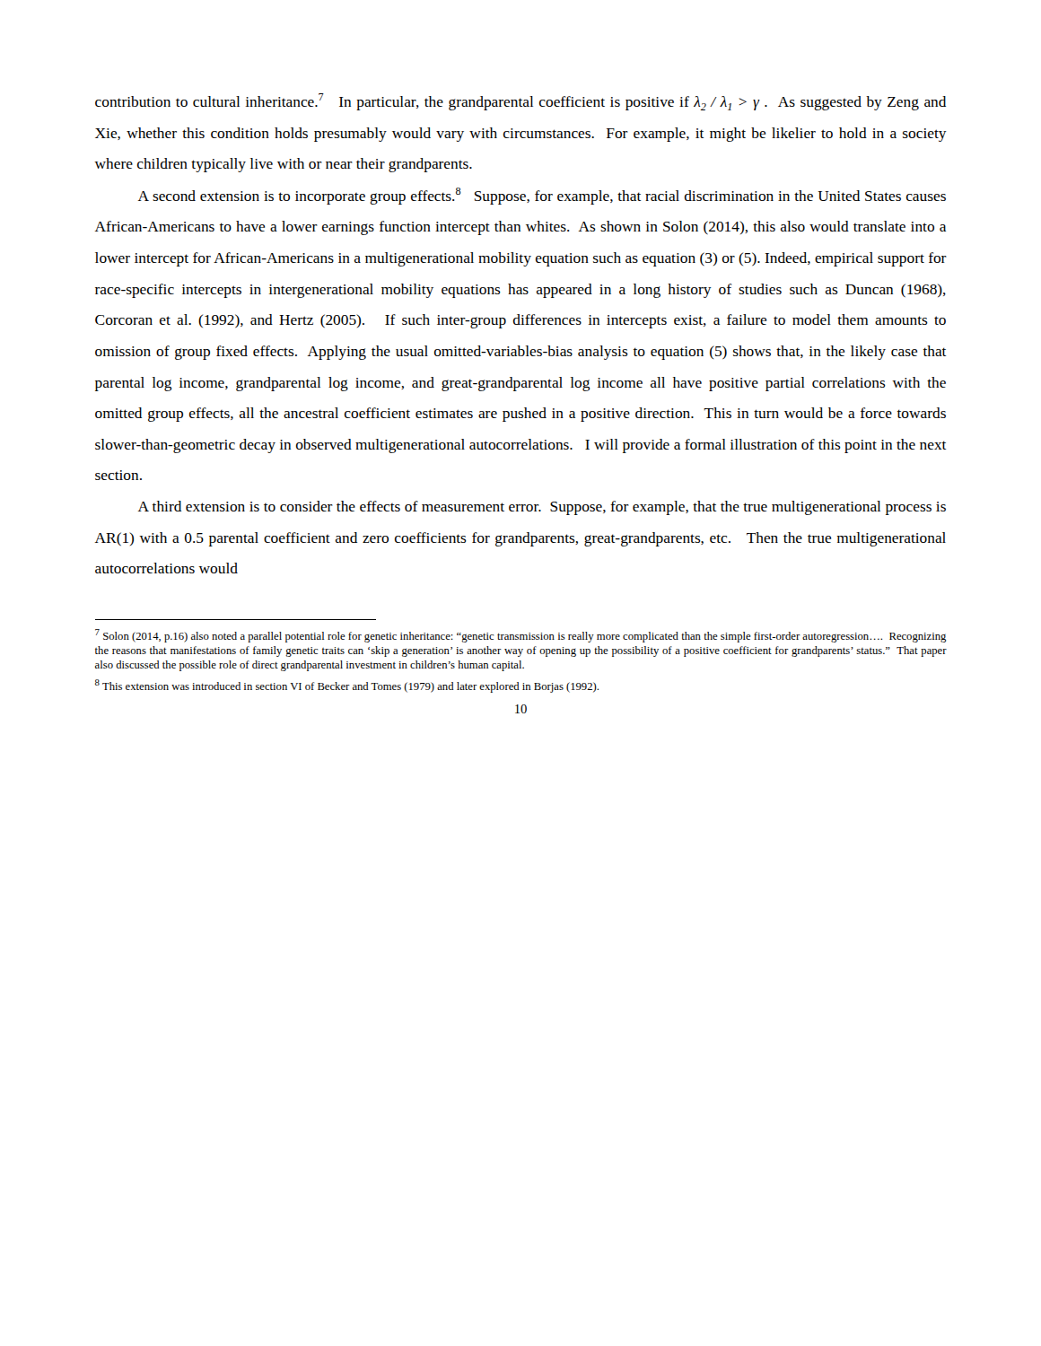contribution to cultural inheritance.7 In particular, the grandparental coefficient is positive if λ2 / λ1 > γ . As suggested by Zeng and Xie, whether this condition holds presumably would vary with circumstances. For example, it might be likelier to hold in a society where children typically live with or near their grandparents.
A second extension is to incorporate group effects.8 Suppose, for example, that racial discrimination in the United States causes African-Americans to have a lower earnings function intercept than whites. As shown in Solon (2014), this also would translate into a lower intercept for African-Americans in a multigenerational mobility equation such as equation (3) or (5). Indeed, empirical support for race-specific intercepts in intergenerational mobility equations has appeared in a long history of studies such as Duncan (1968), Corcoran et al. (1992), and Hertz (2005). If such inter-group differences in intercepts exist, a failure to model them amounts to omission of group fixed effects. Applying the usual omitted-variables-bias analysis to equation (5) shows that, in the likely case that parental log income, grandparental log income, and great-grandparental log income all have positive partial correlations with the omitted group effects, all the ancestral coefficient estimates are pushed in a positive direction. This in turn would be a force towards slower-than-geometric decay in observed multigenerational autocorrelations. I will provide a formal illustration of this point in the next section.
A third extension is to consider the effects of measurement error. Suppose, for example, that the true multigenerational process is AR(1) with a 0.5 parental coefficient and zero coefficients for grandparents, great-grandparents, etc. Then the true multigenerational autocorrelations would
7 Solon (2014, p.16) also noted a parallel potential role for genetic inheritance: “genetic transmission is really more complicated than the simple first-order autoregression…. Recognizing the reasons that manifestations of family genetic traits can ‘skip a generation’ is another way of opening up the possibility of a positive coefficient for grandparents’ status.” That paper also discussed the possible role of direct grandparental investment in children’s human capital.
8 This extension was introduced in section VI of Becker and Tomes (1979) and later explored in Borjas (1992).
10